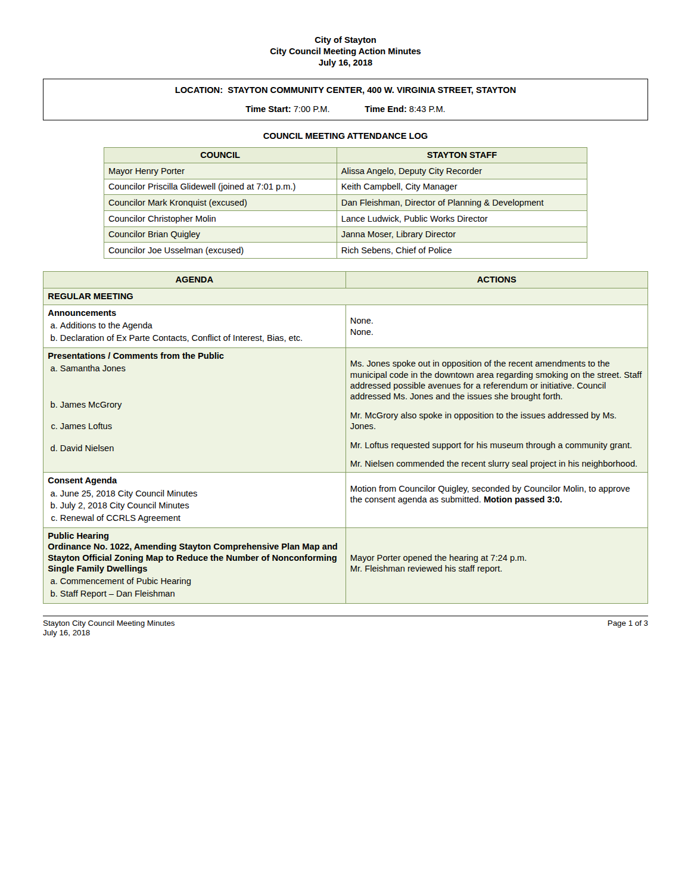City of Stayton
City Council Meeting Action Minutes
July 16, 2018
LOCATION: STAYTON COMMUNITY CENTER, 400 W. VIRGINIA STREET, STAYTON
Time Start: 7:00 P.M.
Time End: 8:43 P.M.
COUNCIL MEETING ATTENDANCE LOG
| COUNCIL | STAYTON STAFF |
| --- | --- |
| Mayor Henry Porter | Alissa Angelo, Deputy City Recorder |
| Councilor Priscilla Glidewell (joined at 7:01 p.m.) | Keith Campbell, City Manager |
| Councilor Mark Kronquist (excused) | Dan Fleishman, Director of Planning & Development |
| Councilor Christopher Molin | Lance Ludwick, Public Works Director |
| Councilor Brian Quigley | Janna Moser, Library Director |
| Councilor Joe Usselman (excused) | Rich Sebens, Chief of Police |
| AGENDA | ACTIONS |
| --- | --- |
| REGULAR MEETING |
| Announcements Additions to the Agenda Declaration of Ex Parte Contacts, Conflict of Interest, Bias, etc. | None. None. |
| Presentations / Comments from the Public Samantha Jones James McGrory James Loftus David Nielsen | Ms. Jones spoke out in opposition of the recent amendments to the municipal code in the downtown area regarding smoking on the street. Staff addressed possible avenues for a referendum or initiative. Council addressed Ms. Jones and the issues she brought forth. Mr. McGrory also spoke in opposition to the issues addressed by Ms. Jones. Mr. Loftus requested support for his museum through a community grant. Mr. Nielsen commended the recent slurry seal project in his neighborhood. |
| Consent Agenda June 25, 2018 City Council Minutes July 2, 2018 City Council Minutes Renewal of CCRLS Agreement | Motion from Councilor Quigley, seconded by Councilor Molin, to approve the consent agenda as submitted. Motion passed 3:0. |
| Public Hearing Ordinance No. 1022, Amending Stayton Comprehensive Plan Map and Stayton Official Zoning Map to Reduce the Number of Nonconforming Single Family Dwellings Commencement of Pubic Hearing Staff Report – Dan Fleishman | Mayor Porter opened the hearing at 7:24 p.m. Mr. Fleishman reviewed his staff report. |
Stayton City Council Meeting Minutes
July 16, 2018
Page 1 of 3